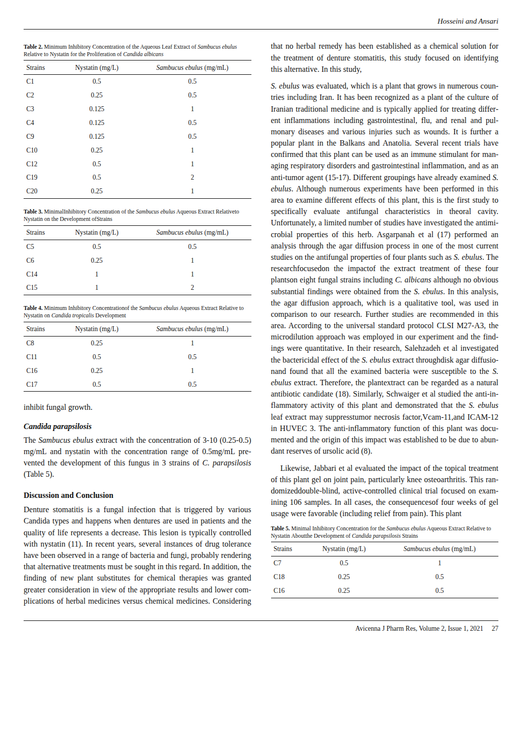Hosseini and Ansari
Table 2. Minimum Inhibitory Concentration of the Aqueous Leaf Extract of Sambucus ebulus Relative to Nystatin for the Proliferation of Candida albicans
| Strains | Nystatin (mg/L) | Sambucus ebulus (mg/mL) |
| --- | --- | --- |
| C1 | 0.5 | 0.5 |
| C2 | 0.25 | 0.5 |
| C3 | 0.125 | 1 |
| C4 | 0.125 | 0.5 |
| C9 | 0.125 | 0.5 |
| C10 | 0.25 | 1 |
| C12 | 0.5 | 1 |
| C19 | 0.5 | 2 |
| C20 | 0.25 | 1 |
Table 3. MinimalInhibitory Concentration of the Sambucus ebulus Aqueous Extract Relativeto Nystatin on the Development ofStrains
| Strains | Nystatin (mg/L) | Sambucus ebulus (mg/mL) |
| --- | --- | --- |
| C5 | 0.5 | 0.5 |
| C6 | 0.25 | 1 |
| C14 | 1 | 1 |
| C15 | 1 | 2 |
Table 4. Minimum Inhibitory Concentrationof the Sambucus ebulus Aqueous Extract Relative to Nystatin on Candida tropicalis Development
| Strains | Nystatin (mg/L) | Sambucus ebulus (mg/mL) |
| --- | --- | --- |
| C8 | 0.25 | 1 |
| C11 | 0.5 | 0.5 |
| C16 | 0.25 | 1 |
| C17 | 0.5 | 0.5 |
inhibit fungal growth.
Candida parapsilosis
The Sambucus ebulus extract with the concentration of 3-10 (0.25-0.5) mg/mL and nystatin with the concentration range of 0.5mg/mL prevented the development of this fungus in 3 strains of C. parapsilosis (Table 5).
Discussion and Conclusion
Denture stomatitis is a fungal infection that is triggered by various Candida types and happens when dentures are used in patients and the quality of life represents a decrease. This lesion is typically controlled with nystatin (11). In recent years, several instances of drug tolerance have been observed in a range of bacteria and fungi, probably rendering that alternative treatments must be sought in this regard. In addition, the finding of new plant substitutes for chemical therapies was granted greater consideration in view of the appropriate results and lower complications of herbal medicines versus chemical medicines. Considering that no herbal remedy has been established as a chemical solution for the treatment of denture stomatitis, this study focused on identifying this alternative. In this study,
S. ebulus was evaluated, which is a plant that grows in numerous countries including Iran. It has been recognized as a plant of the culture of Iranian traditional medicine and is typically applied for treating different inflammations including gastrointestinal, flu, and renal and pulmonary diseases and various injuries such as wounds. It is further a popular plant in the Balkans and Anatolia. Several recent trials have confirmed that this plant can be used as an immune stimulant for managing respiratory disorders and gastrointestinal inflammation, and as an anti-tumor agent (15-17). Different groupings have already examined S. ebulus. Although numerous experiments have been performed in this area to examine different effects of this plant, this is the first study to specifically evaluate antifungal characteristics in theoral cavity. Unfortunately, a limited number of studies have investigated the antimicrobial properties of this herb. Asgarpanah et al (17) performed an analysis through the agar diffusion process in one of the most current studies on the antifungal properties of four plants such as S. ebulus. The researchfocusedon the impactof the extract treatment of these four plantson eight fungal strains including C. albicans although no obvious substantial findings were obtained from the S. ebulus. In this analysis, the agar diffusion approach, which is a qualitative tool, was used in comparison to our research. Further studies are recommended in this area. According to the universal standard protocol CLSI M27-A3, the microdilution approach was employed in our experiment and the findings were quantitative. In their research, Salehzadeh et al investigated the bactericidal effect of the S. ebulus extract throughdisk agar diffusionand found that all the examined bacteria were susceptible to the S. ebulus extract. Therefore, the plantextract can be regarded as a natural antibiotic candidate (18). Similarly, Schwaiger et al studied the anti-inflammatory activity of this plant and demonstrated that the S. ebulus leaf extract may suppresstumor necrosis factor,Vcam-11,and ICAM-12 in HUVEC 3. The anti-inflammatory function of this plant was documented and the origin of this impact was established to be due to abundant reserves of ursolic acid (8).
Likewise, Jabbari et al evaluated the impact of the topical treatment of this plant gel on joint pain, particularly knee osteoarthritis. This randomizeddouble-blind, active-controlled clinical trial focused on examining 106 samples. In all cases, the consequencesof four weeks of gel usage were favorable (including relief from pain). This plant
Table 5. Minimal Inhibitory Concentration for the Sambucus ebulus Aqueous Extract Relative to Nystatin Aboutthe Development of Candida parapsilosis Strains
| Strains | Nystatin (mg/L) | Sambucus ebulus (mg/mL) |
| --- | --- | --- |
| C7 | 0.5 | 1 |
| C18 | 0.25 | 0.5 |
| C16 | 0.25 | 0.5 |
Avicenna J Pharm Res, Volume 2, Issue 1, 2021 27